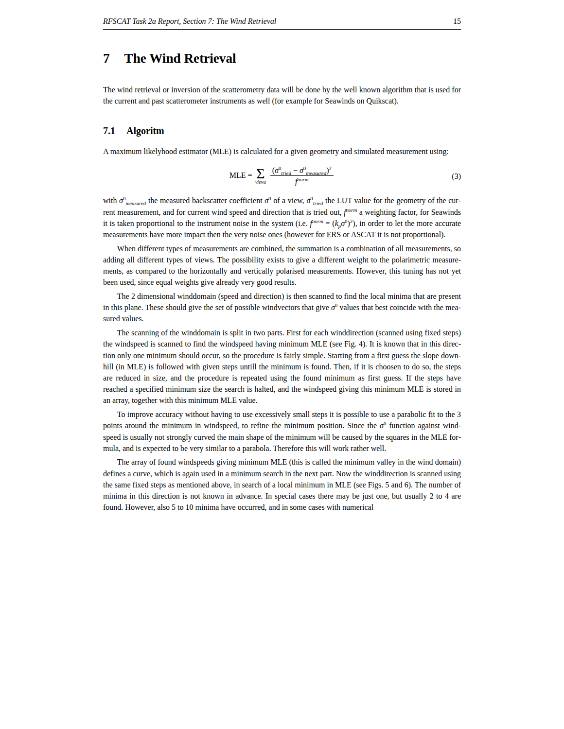RFSCAT Task 2a Report, Section 7: The Wind Retrieval 15
7 The Wind Retrieval
The wind retrieval or inversion of the scatterometry data will be done by the well known algorithm that is used for the current and past scatterometer instruments as well (for example for Seawinds on Quikscat).
7.1 Algoritm
A maximum likelyhood estimator (MLE) is calculated for a given geometry and simulated measurement using:
MLE = Σviews (σ0tried − σ0measured)2 fnorm (3)
with σ0measured the measured backscatter coefficient σ0 of a view, σ0tried the LUT value for the geometry of the current measurement, and for current wind speed and direction that is tried out, fnorm a weighting factor, for Seawinds it is taken proportional to the instrument noise in the system (i.e. fnorm = (kpσ0)2), in order to let the more accurate measurements have more impact then the very noise ones (however for ERS or ASCAT it is not proportional).
When different types of measurements are combined, the summation is a combination of all measurements, so adding all different types of views. The possibility exists to give a different weight to the polarimetric measurements, as compared to the horizontally and vertically polarised measurements. However, this tuning has not yet been used, since equal weights give already very good results.
The 2 dimensional winddomain (speed and direction) is then scanned to find the local minima that are present in this plane. These should give the set of possible windvectors that give σ0 values that best coincide with the measured values.
The scanning of the winddomain is split in two parts. First for each winddirection (scanned using fixed steps) the windspeed is scanned to find the windspeed having minimum MLE (see Fig. 4). It is known that in this direction only one minimum should occur, so the procedure is fairly simple. Starting from a first guess the slope downhill (in MLE) is followed with given steps untill the minimum is found. Then, if it is choosen to do so, the steps are reduced in size, and the procedure is repeated using the found minimum as first guess. If the steps have reached a specified minimum size the search is halted, and the windspeed giving this minimum MLE is stored in an array, together with this minimum MLE value.
To improve accuracy without having to use excessively small steps it is possible to use a parabolic fit to the 3 points around the minimum in windspeed, to refine the minimum position. Since the σ0 function against windspeed is usually not strongly curved the main shape of the minimum will be caused by the squares in the MLE formula, and is expected to be very similar to a parabola. Therefore this will work rather well.
The array of found windspeeds giving minimum MLE (this is called the minimum valley in the wind domain) defines a curve, which is again used in a minimum search in the next part. Now the winddirection is scanned using the same fixed steps as mentioned above, in search of a local minimum in MLE (see Figs. 5 and 6). The number of minima in this direction is not known in advance. In special cases there may be just one, but usually 2 to 4 are found. However, also 5 to 10 minima have occurred, and in some cases with numerical